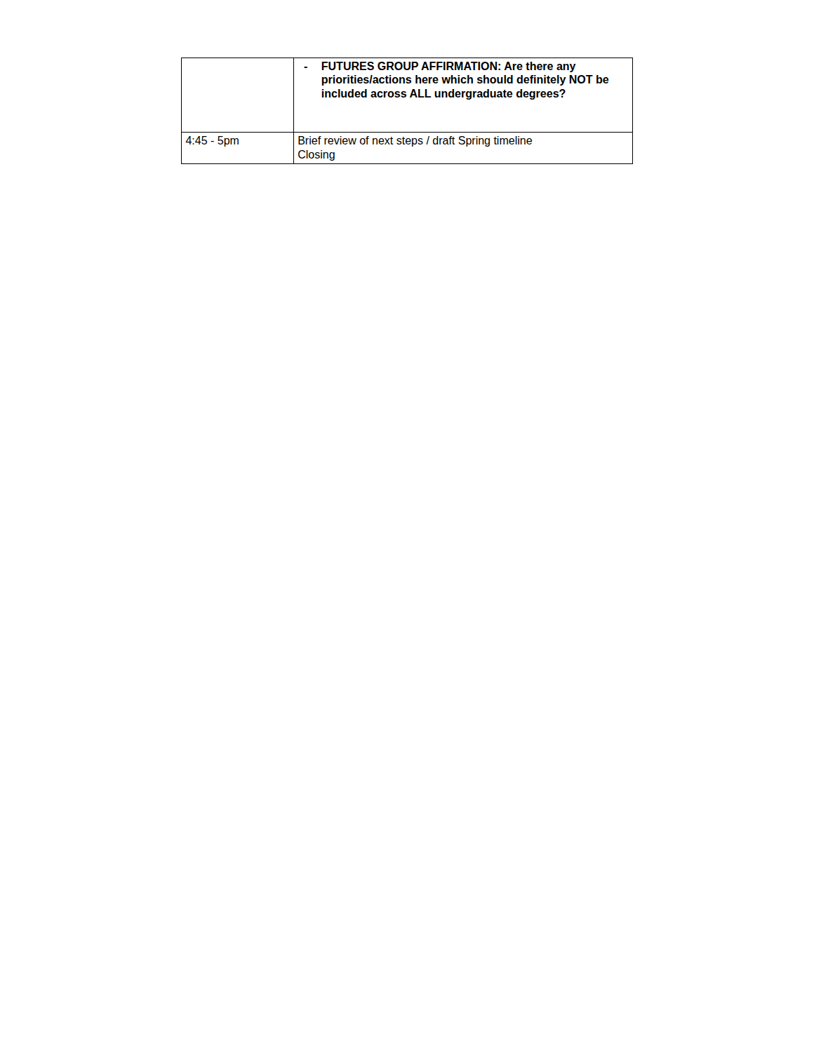| | - FUTURES GROUP AFFIRMATION: Are there any priorities/actions here which should definitely NOT be included across ALL undergraduate degrees? |
| 4:45 - 5pm | Brief review of next steps / draft Spring timeline Closing |